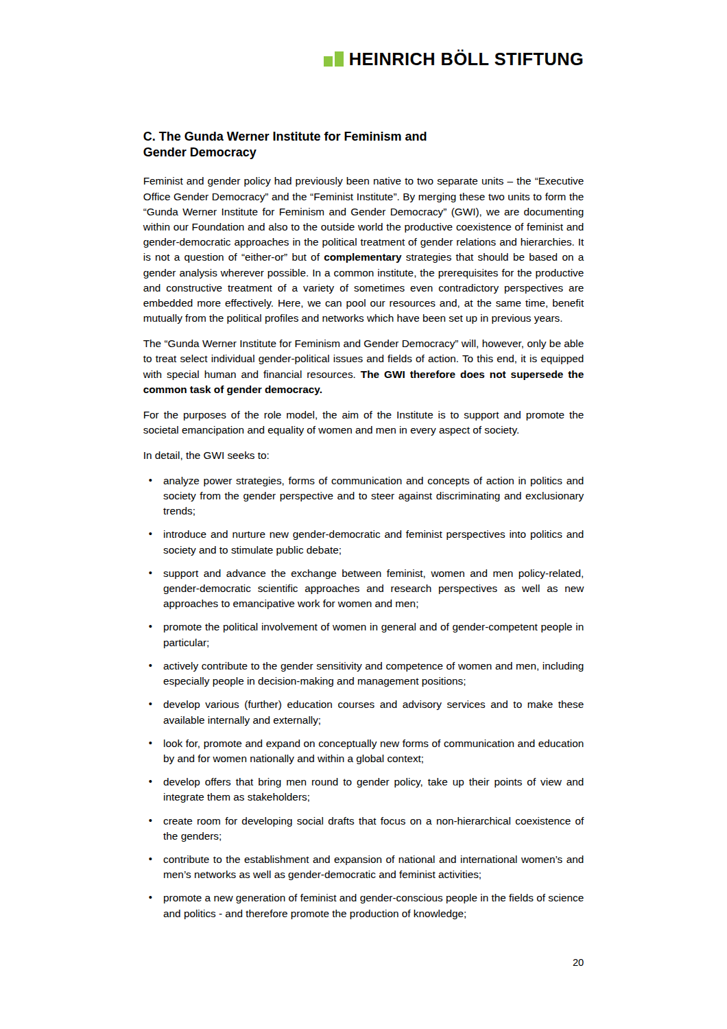HEINRICH BÖLL STIFTUNG
C. The Gunda Werner Institute for Feminism and
Gender Democracy
Feminist and gender policy had previously been native to two separate units – the “Executive Office Gender Democracy” and the “Feminist Institute”. By merging these two units to form the “Gunda Werner Institute for Feminism and Gender Democracy” (GWI), we are documenting within our Foundation and also to the outside world the productive coexistence of feminist and gender-democratic approaches in the political treatment of gender relations and hierarchies. It is not a question of “either-or” but of complementary strategies that should be based on a gender analysis wherever possible. In a common institute, the prerequisites for the productive and constructive treatment of a variety of sometimes even contradictory perspectives are embedded more effectively. Here, we can pool our resources and, at the same time, benefit mutually from the political profiles and networks which have been set up in previous years.
The “Gunda Werner Institute for Feminism and Gender Democracy” will, however, only be able to treat select individual gender-political issues and fields of action. To this end, it is equipped with special human and financial resources. The GWI therefore does not supersede the common task of gender democracy.
For the purposes of the role model, the aim of the Institute is to support and promote the societal emancipation and equality of women and men in every aspect of society.
In detail, the GWI seeks to:
analyze power strategies, forms of communication and concepts of action in politics and society from the gender perspective and to steer against discriminating and exclusionary trends;
introduce and nurture new gender-democratic and feminist perspectives into politics and society and to stimulate public debate;
support and advance the exchange between feminist, women and men policy-related, gender-democratic scientific approaches and research perspectives as well as new approaches to emancipative work for women and men;
promote the political involvement of women in general and of gender-competent people in particular;
actively contribute to the gender sensitivity and competence of women and men, including especially people in decision-making and management positions;
develop various (further) education courses and advisory services and to make these available internally and externally;
look for, promote and expand on conceptually new forms of communication and education by and for women nationally and within a global context;
develop offers that bring men round to gender policy, take up their points of view and integrate them as stakeholders;
create room for developing social drafts that focus on a non-hierarchical coexistence of the genders;
contribute to the establishment and expansion of national and international women’s and men’s networks as well as gender-democratic and feminist activities;
promote a new generation of feminist and gender-conscious people in the fields of science and politics - and therefore promote the production of knowledge;
20